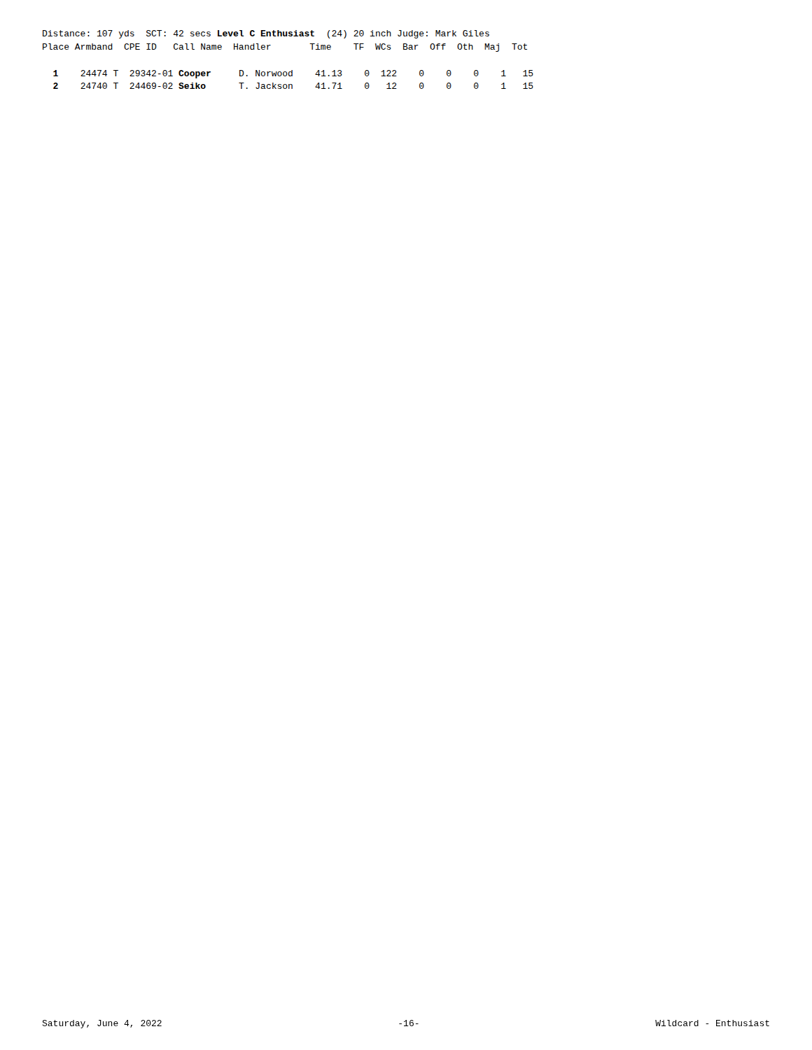Distance: 107 yds SCT: 42 secs Level C Enthusiast (24) 20 inch Judge: Mark Giles Place Armband CPE ID Call Name Handler Time TF WCs Bar Off Oth Maj Tot 1 24474 T 29342-01 Cooper D. Norwood 41.13 0 122 0 0 0 1 15 2 24740 T 24469-02 Seiko T. Jackson 41.71 0 12 0 0 0 1 15
Saturday, June 4, 2022
-16-
Wildcard - Enthusiast